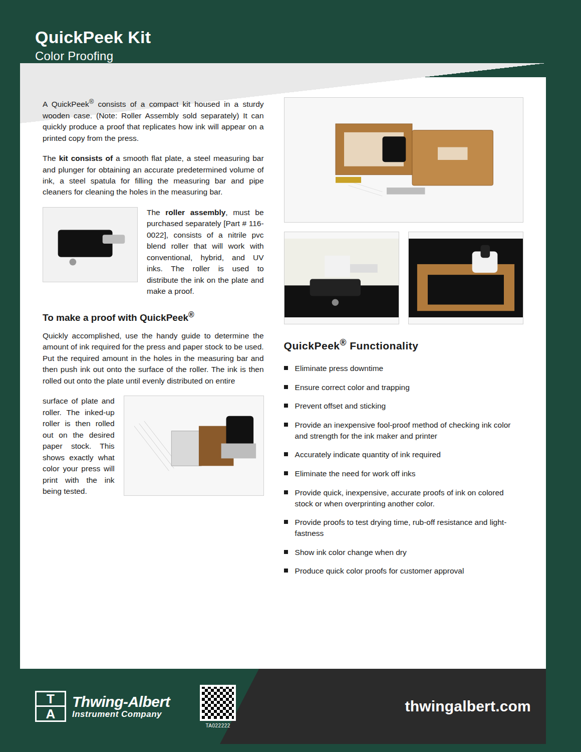QuickPeek Kit
Color Proofing
A QuickPeek® consists of a compact kit housed in a sturdy wooden case. (Note: Roller Assembly sold separately) It can quickly produce a proof that replicates how ink will appear on a printed copy from the press.
The kit consists of a smooth flat plate, a steel measuring bar and plunger for obtaining an accurate predetermined volume of ink, a steel spatula for filling the measuring bar and pipe cleaners for cleaning the holes in the measuring bar.
The roller assembly, must be purchased separately [Part # 116-0022], consists of a nitrile pvc blend roller that will work with conventional, hybrid, and UV inks. The roller is used to distribute the ink on the plate and make a proof.
To make a proof with QuickPeek®
Quickly accomplished, use the handy guide to determine the amount of ink required for the press and paper stock to be used. Put the required amount in the holes in the measuring bar and then push ink out onto the surface of the roller. The ink is then rolled out onto the plate until evenly distributed on entire
surface of plate and roller. The inked-up roller is then rolled out on the desired paper stock. This shows exactly what color your press will print with the ink being tested.
QuickPeek® Functionality
Eliminate press downtime
Ensure correct color and trapping
Prevent offset and sticking
Provide an inexpensive fool-proof method of checking ink color and strength for the ink maker and printer
Accurately indicate quantity of ink required
Eliminate the need for work off inks
Provide quick, inexpensive, accurate proofs of ink on colored stock or when overprinting another color.
Provide proofs to test drying time, rub-off resistance and light-fastness
Show ink color change when dry
Produce quick color proofs for customer approval
TA
Thwing-Albert
Instrument Company
TA022222
thwingalbert.com